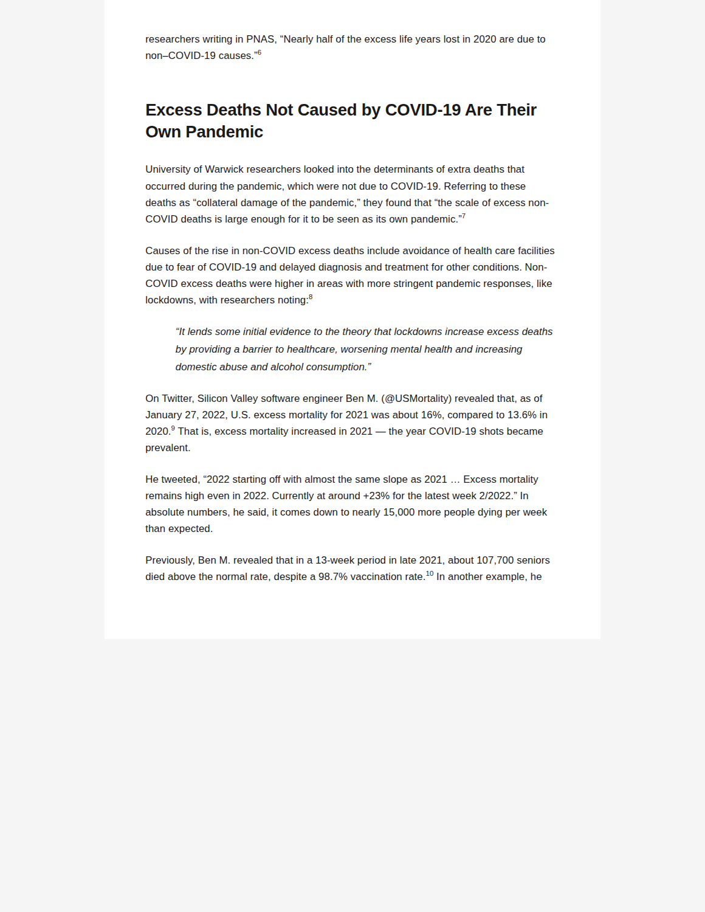researchers writing in PNAS, “Nearly half of the excess life years lost in 2020 are due to non–COVID-19 causes.”6
Excess Deaths Not Caused by COVID-19 Are Their Own Pandemic
University of Warwick researchers looked into the determinants of extra deaths that occurred during the pandemic, which were not due to COVID-19. Referring to these deaths as “collateral damage of the pandemic,” they found that “the scale of excess non-COVID deaths is large enough for it to be seen as its own pandemic.”7
Causes of the rise in non-COVID excess deaths include avoidance of health care facilities due to fear of COVID-19 and delayed diagnosis and treatment for other conditions. Non-COVID excess deaths were higher in areas with more stringent pandemic responses, like lockdowns, with researchers noting:8
“It lends some initial evidence to the theory that lockdowns increase excess deaths by providing a barrier to healthcare, worsening mental health and increasing domestic abuse and alcohol consumption.”
On Twitter, Silicon Valley software engineer Ben M. (@USMortality) revealed that, as of January 27, 2022, U.S. excess mortality for 2021 was about 16%, compared to 13.6% in 2020.9 That is, excess mortality increased in 2021 — the year COVID-19 shots became prevalent.
He tweeted, “2022 starting off with almost the same slope as 2021 … Excess mortality remains high even in 2022. Currently at around +23% for the latest week 2/2022.” In absolute numbers, he said, it comes down to nearly 15,000 more people dying per week than expected.
Previously, Ben M. revealed that in a 13-week period in late 2021, about 107,700 seniors died above the normal rate, despite a 98.7% vaccination rate.10 In another example, he